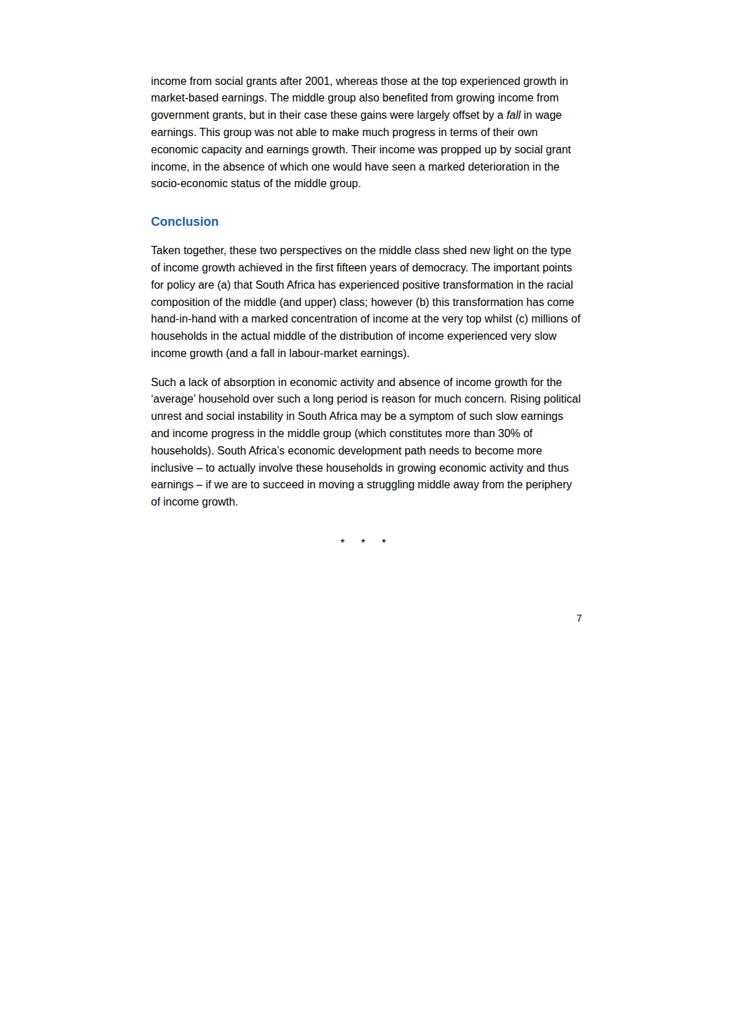income from social grants after 2001, whereas those at the top experienced growth in market-based earnings. The middle group also benefited from growing income from government grants, but in their case these gains were largely offset by a fall in wage earnings. This group was not able to make much progress in terms of their own economic capacity and earnings growth. Their income was propped up by social grant income, in the absence of which one would have seen a marked deterioration in the socio-economic status of the middle group.
Conclusion
Taken together, these two perspectives on the middle class shed new light on the type of income growth achieved in the first fifteen years of democracy. The important points for policy are (a) that South Africa has experienced positive transformation in the racial composition of the middle (and upper) class; however (b) this transformation has come hand-in-hand with a marked concentration of income at the very top whilst (c) millions of households in the actual middle of the distribution of income experienced very slow income growth (and a fall in labour-market earnings).
Such a lack of absorption in economic activity and absence of income growth for the ‘average’ household over such a long period is reason for much concern. Rising political unrest and social instability in South Africa may be a symptom of such slow earnings and income progress in the middle group (which constitutes more than 30% of households). South Africa’s economic development path needs to become more inclusive – to actually involve these households in growing economic activity and thus earnings – if we are to succeed in moving a struggling middle away from the periphery of income growth.
* * *
7